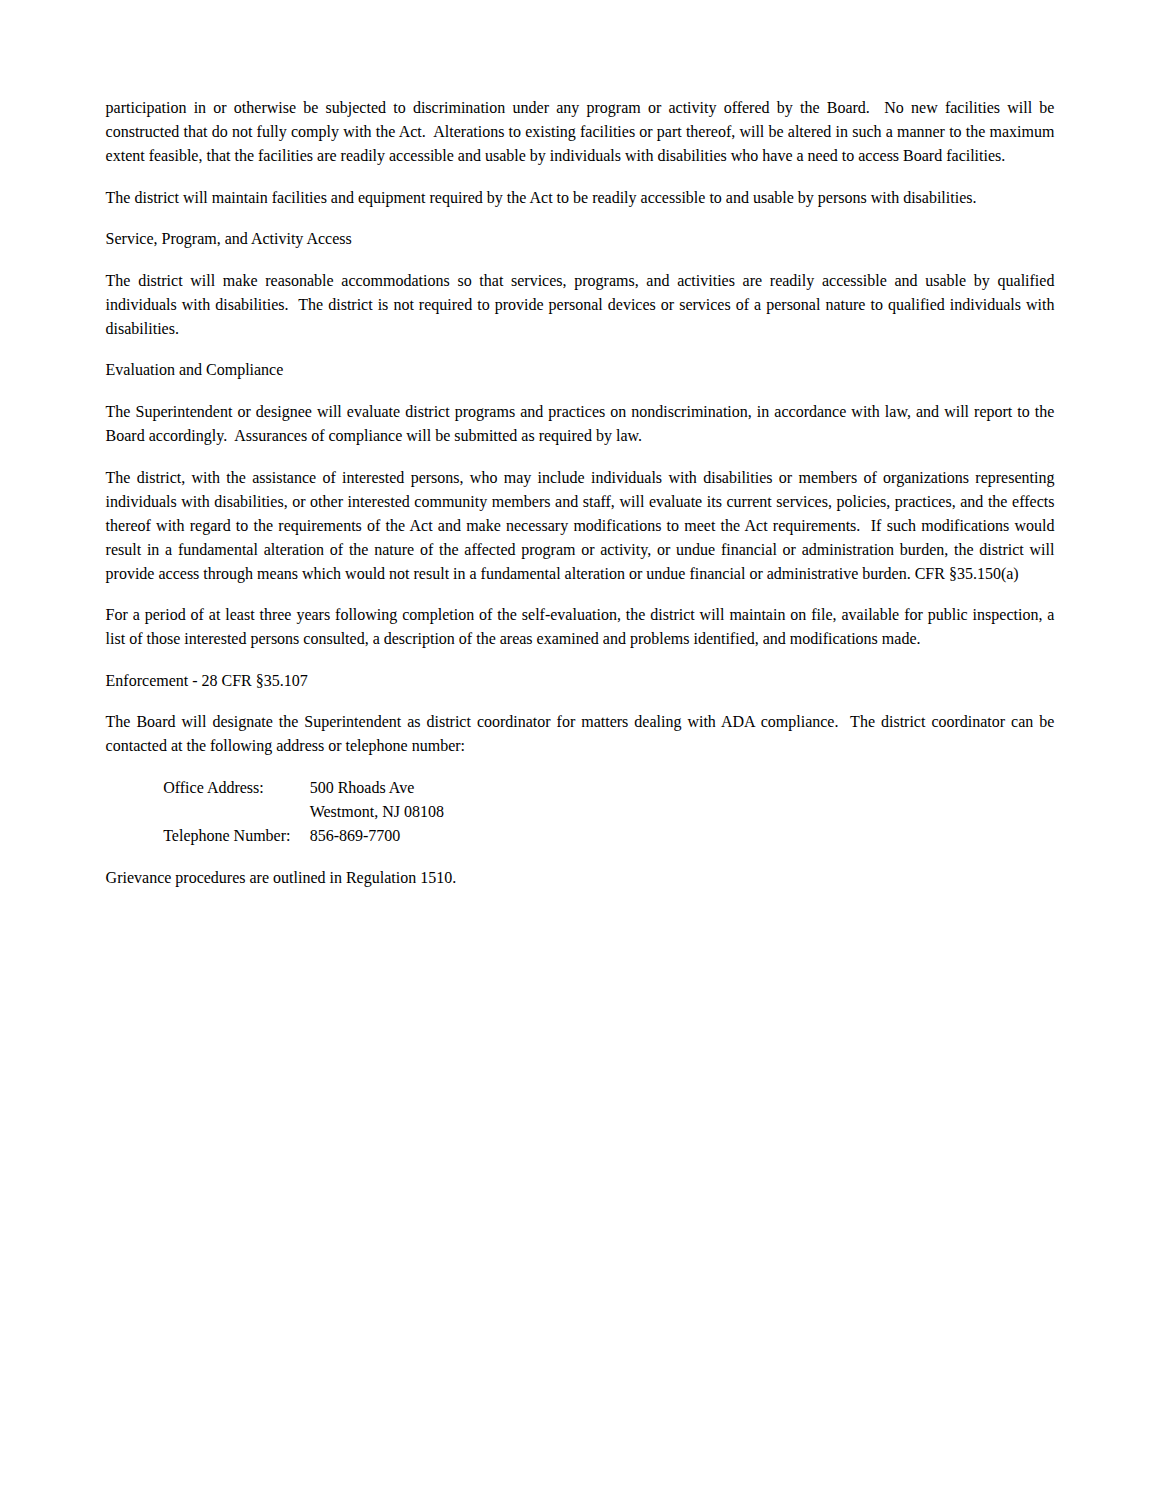participation in or otherwise be subjected to discrimination under any program or activity offered by the Board. No new facilities will be constructed that do not fully comply with the Act. Alterations to existing facilities or part thereof, will be altered in such a manner to the maximum extent feasible, that the facilities are readily accessible and usable by individuals with disabilities who have a need to access Board facilities.
The district will maintain facilities and equipment required by the Act to be readily accessible to and usable by persons with disabilities.
Service, Program, and Activity Access
The district will make reasonable accommodations so that services, programs, and activities are readily accessible and usable by qualified individuals with disabilities. The district is not required to provide personal devices or services of a personal nature to qualified individuals with disabilities.
Evaluation and Compliance
The Superintendent or designee will evaluate district programs and practices on nondiscrimination, in accordance with law, and will report to the Board accordingly. Assurances of compliance will be submitted as required by law.
The district, with the assistance of interested persons, who may include individuals with disabilities or members of organizations representing individuals with disabilities, or other interested community members and staff, will evaluate its current services, policies, practices, and the effects thereof with regard to the requirements of the Act and make necessary modifications to meet the Act requirements. If such modifications would result in a fundamental alteration of the nature of the affected program or activity, or undue financial or administration burden, the district will provide access through means which would not result in a fundamental alteration or undue financial or administrative burden. CFR §35.150(a)
For a period of at least three years following completion of the self-evaluation, the district will maintain on file, available for public inspection, a list of those interested persons consulted, a description of the areas examined and problems identified, and modifications made.
Enforcement - 28 CFR §35.107
The Board will designate the Superintendent as district coordinator for matters dealing with ADA compliance. The district coordinator can be contacted at the following address or telephone number:
| Office Address: | 500 Rhoads Ave |
| | Westmont, NJ 08108 |
| Telephone Number: | 856-869-7700 |
Grievance procedures are outlined in Regulation 1510.